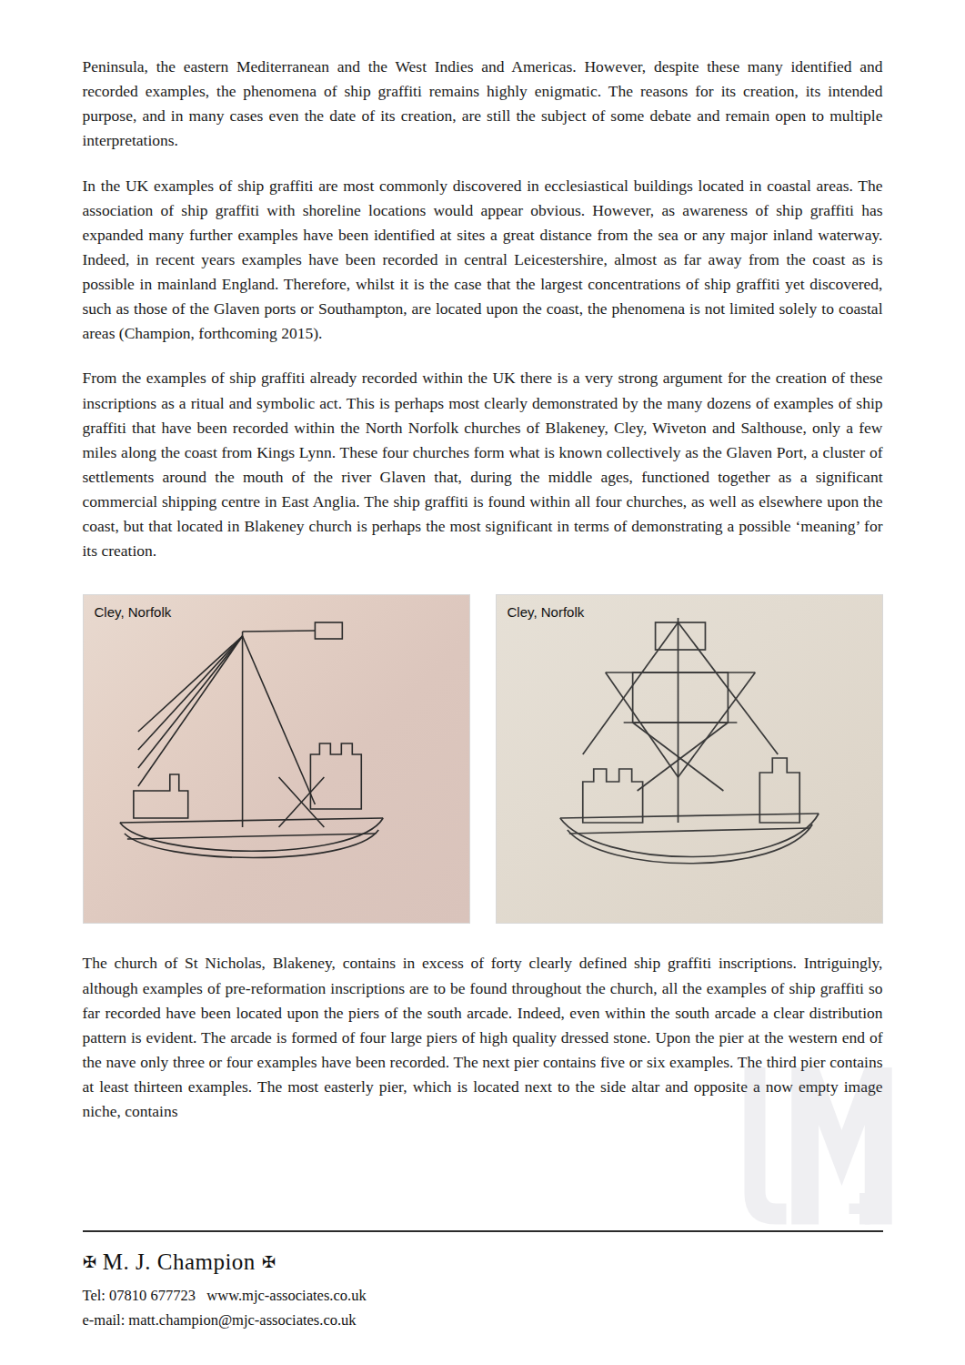Peninsula, the eastern Mediterranean and the West Indies and Americas. However, despite these many identified and recorded examples, the phenomena of ship graffiti remains highly enigmatic. The reasons for its creation, its intended purpose, and in many cases even the date of its creation, are still the subject of some debate and remain open to multiple interpretations.
In the UK examples of ship graffiti are most commonly discovered in ecclesiastical buildings located in coastal areas. The association of ship graffiti with shoreline locations would appear obvious. However, as awareness of ship graffiti has expanded many further examples have been identified at sites a great distance from the sea or any major inland waterway. Indeed, in recent years examples have been recorded in central Leicestershire, almost as far away from the coast as is possible in mainland England. Therefore, whilst it is the case that the largest concentrations of ship graffiti yet discovered, such as those of the Glaven ports or Southampton, are located upon the coast, the phenomena is not limited solely to coastal areas (Champion, forthcoming 2015).
From the examples of ship graffiti already recorded within the UK there is a very strong argument for the creation of these inscriptions as a ritual and symbolic act. This is perhaps most clearly demonstrated by the many dozens of examples of ship graffiti that have been recorded within the North Norfolk churches of Blakeney, Cley, Wiveton and Salthouse, only a few miles along the coast from Kings Lynn. These four churches form what is known collectively as the Glaven Port, a cluster of settlements around the mouth of the river Glaven that, during the middle ages, functioned together as a significant commercial shipping centre in East Anglia. The ship graffiti is found within all four churches, as well as elsewhere upon the coast, but that located in Blakeney church is perhaps the most significant in terms of demonstrating a possible ‘meaning’ for its creation.
Cley, Norfolk
Cley, Norfolk
The church of St Nicholas, Blakeney, contains in excess of forty clearly defined ship graffiti inscriptions. Intriguingly, although examples of pre-reformation inscriptions are to be found throughout the church, all the examples of ship graffiti so far recorded have been located upon the piers of the south arcade. Indeed, even within the south arcade a clear distribution pattern is evident. The arcade is formed of four large piers of high quality dressed stone. Upon the pier at the western end of the nave only three or four examples have been recorded. The next pier contains five or six examples. The third pier contains at least thirteen examples. The most easterly pier, which is located next to the side altar and opposite a now empty image niche, contains
✠ M. J. Champion ✠
Tel: 07810 677723 www.mjc-associates.co.uk
e-mail: matt.champion@mjc-associates.co.uk